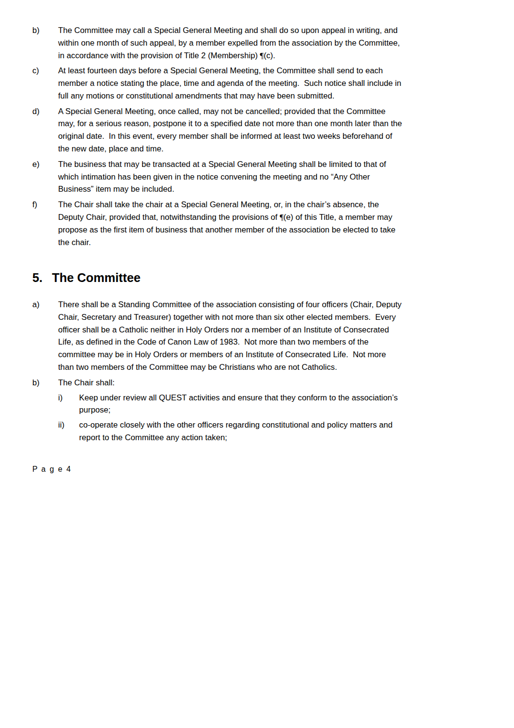b) The Committee may call a Special General Meeting and shall do so upon appeal in writing, and within one month of such appeal, by a member expelled from the association by the Committee, in accordance with the provision of Title 2 (Membership) ¶(c).
c) At least fourteen days before a Special General Meeting, the Committee shall send to each member a notice stating the place, time and agenda of the meeting. Such notice shall include in full any motions or constitutional amendments that may have been submitted.
d) A Special General Meeting, once called, may not be cancelled; provided that the Committee may, for a serious reason, postpone it to a specified date not more than one month later than the original date. In this event, every member shall be informed at least two weeks beforehand of the new date, place and time.
e) The business that may be transacted at a Special General Meeting shall be limited to that of which intimation has been given in the notice convening the meeting and no “Any Other Business” item may be included.
f) The Chair shall take the chair at a Special General Meeting, or, in the chair’s absence, the Deputy Chair, provided that, notwithstanding the provisions of ¶(e) of this Title, a member may propose as the first item of business that another member of the association be elected to take the chair.
5. The Committee
a) There shall be a Standing Committee of the association consisting of four officers (Chair, Deputy Chair, Secretary and Treasurer) together with not more than six other elected members. Every officer shall be a Catholic neither in Holy Orders nor a member of an Institute of Consecrated Life, as defined in the Code of Canon Law of 1983. Not more than two members of the committee may be in Holy Orders or members of an Institute of Consecrated Life. Not more than two members of the Committee may be Christians who are not Catholics.
b) The Chair shall:
i) Keep under review all QUEST activities and ensure that they conform to the association’s purpose;
ii) co-operate closely with the other officers regarding constitutional and policy matters and report to the Committee any action taken;
P a g e 4